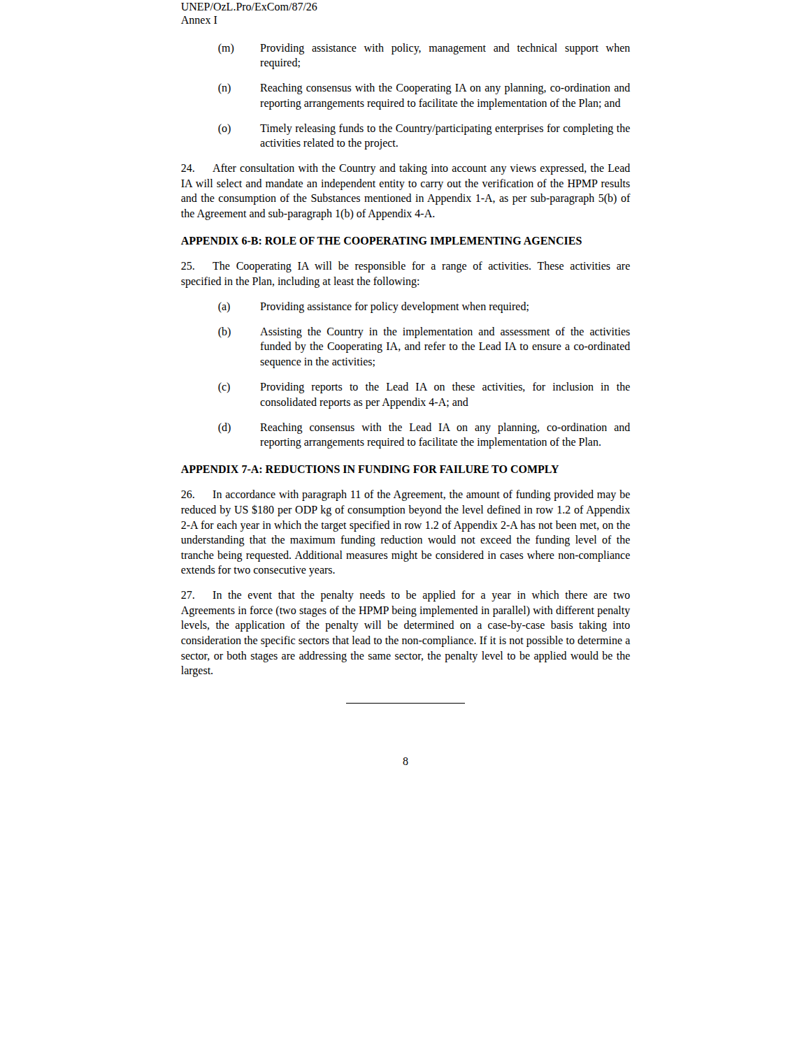UNEP/OzL.Pro/ExCom/87/26
Annex I
(m)
Providing assistance with policy, management and technical support when required;
(n)
Reaching consensus with the Cooperating IA on any planning, co-ordination and reporting arrangements required to facilitate the implementation of the Plan; and
(o)
Timely releasing funds to the Country/participating enterprises for completing the activities related to the project.
24. After consultation with the Country and taking into account any views expressed, the Lead IA will select and mandate an independent entity to carry out the verification of the HPMP results and the consumption of the Substances mentioned in Appendix 1-A, as per sub-paragraph 5(b) of the Agreement and sub-paragraph 1(b) of Appendix 4-A.
APPENDIX 6-B: ROLE OF THE COOPERATING IMPLEMENTING AGENCIES
25. The Cooperating IA will be responsible for a range of activities. These activities are specified in the Plan, including at least the following:
(a)
Providing assistance for policy development when required;
(b)
Assisting the Country in the implementation and assessment of the activities funded by the Cooperating IA, and refer to the Lead IA to ensure a co-ordinated sequence in the activities;
(c)
Providing reports to the Lead IA on these activities, for inclusion in the consolidated reports as per Appendix 4-A; and
(d)
Reaching consensus with the Lead IA on any planning, co-ordination and reporting arrangements required to facilitate the implementation of the Plan.
APPENDIX 7-A: REDUCTIONS IN FUNDING FOR FAILURE TO COMPLY
26. In accordance with paragraph 11 of the Agreement, the amount of funding provided may be reduced by US $180 per ODP kg of consumption beyond the level defined in row 1.2 of Appendix 2-A for each year in which the target specified in row 1.2 of Appendix 2-A has not been met, on the understanding that the maximum funding reduction would not exceed the funding level of the tranche being requested. Additional measures might be considered in cases where non-compliance extends for two consecutive years.
27. In the event that the penalty needs to be applied for a year in which there are two Agreements in force (two stages of the HPMP being implemented in parallel) with different penalty levels, the application of the penalty will be determined on a case-by-case basis taking into consideration the specific sectors that lead to the non-compliance. If it is not possible to determine a sector, or both stages are addressing the same sector, the penalty level to be applied would be the largest.
8